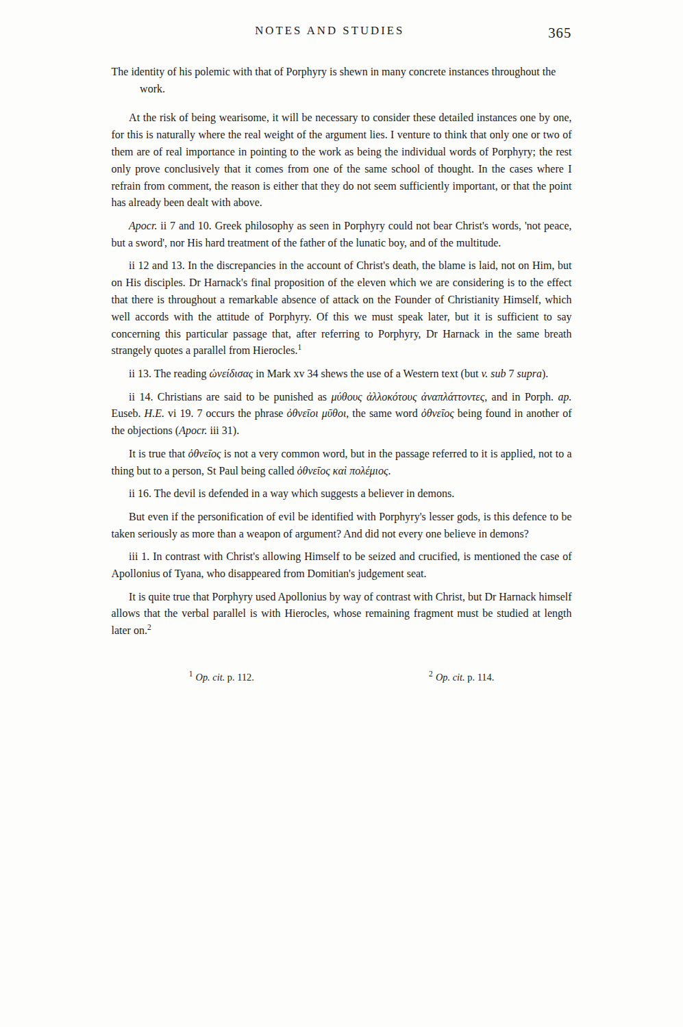365
Notes and Studies
The identity of his polemic with that of Porphyry is shewn in many concrete instances throughout the work.
At the risk of being wearisome, it will be necessary to consider these detailed instances one by one, for this is naturally where the real weight of the argument lies. I venture to think that only one or two of them are of real importance in pointing to the work as being the individual words of Porphyry; the rest only prove conclusively that it comes from one of the same school of thought. In the cases where I refrain from comment, the reason is either that they do not seem sufficiently important, or that the point has already been dealt with above.
Apocr. ii 7 and 10. Greek philosophy as seen in Porphyry could not bear Christ's words, 'not peace, but a sword', nor His hard treatment of the father of the lunatic boy, and of the multitude.
ii 12 and 13. In the discrepancies in the account of Christ's death, the blame is laid, not on Him, but on His disciples. Dr Harnack's final proposition of the eleven which we are considering is to the effect that there is throughout a remarkable absence of attack on the Founder of Christianity Himself, which well accords with the attitude of Porphyry. Of this we must speak later, but it is sufficient to say concerning this particular passage that, after referring to Porphyry, Dr Harnack in the same breath strangely quotes a parallel from Hierocles.1
ii 13. The reading ὠνείδισας in Mark xv 34 shews the use of a Western text (but v. sub 7 supra).
ii 14. Christians are said to be punished as μύθους ἀλλοκότους ἀναπλάττοντες, and in Porph. ap. Euseb. H.E. vi 19. 7 occurs the phrase ὀθνεῖοι μῦθοι, the same word ὀθνεῖος being found in another of the objections (Apocr. iii 31).
It is true that ὀθνεῖος is not a very common word, but in the passage referred to it is applied, not to a thing but to a person, St Paul being called ὀθνεῖος καὶ πολέμιος.
ii 16. The devil is defended in a way which suggests a believer in demons.
But even if the personification of evil be identified with Porphyry's lesser gods, is this defence to be taken seriously as more than a weapon of argument? And did not every one believe in demons?
iii 1. In contrast with Christ's allowing Himself to be seized and crucified, is mentioned the case of Apollonius of Tyana, who disappeared from Domitian's judgement seat.
It is quite true that Porphyry used Apollonius by way of contrast with Christ, but Dr Harnack himself allows that the verbal parallel is with Hierocles, whose remaining fragment must be studied at length later on.2
1 Op. cit. p. 112.
2 Op. cit. p. 114.